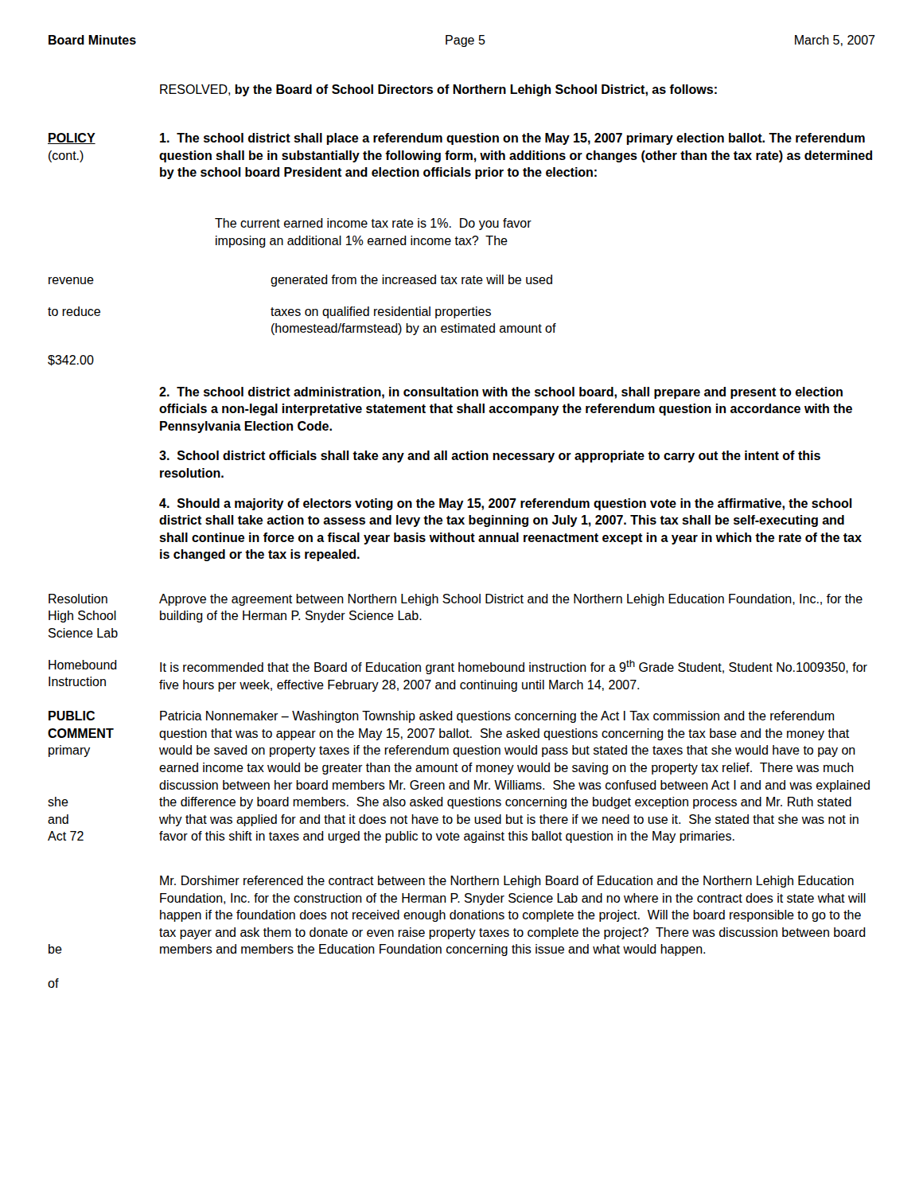Board Minutes
Page 5
March 5, 2007
RESOLVED, by the Board of School Directors of Northern Lehigh School District, as follows:
POLICY
(cont.)
1. The school district shall place a referendum question on the May 15, 2007 primary election ballot. The referendum question shall be in substantially the following form, with additions or changes (other than the tax rate) as determined by the school board President and election officials prior to the election:
The current earned income tax rate is 1%. Do you favor imposing an additional 1% earned income tax? The
revenue
generated from the increased tax rate will be used
to reduce
taxes on qualified residential properties
(homestead/farmstead) by an estimated amount of
$342.00
2. The school district administration, in consultation with the school board, shall prepare and present to election officials a non-legal interpretative statement that shall accompany the referendum question in accordance with the Pennsylvania Election Code.
3. School district officials shall take any and all action necessary or appropriate to carry out the intent of this resolution.
4. Should a majority of electors voting on the May 15, 2007 referendum question vote in the affirmative, the school district shall take action to assess and levy the tax beginning on July 1, 2007. This tax shall be self-executing and shall continue in force on a fiscal year basis without annual reenactment except in a year in which the rate of the tax is changed or the tax is repealed.
Resolution
High School
Science Lab
Approve the agreement between Northern Lehigh School District and the Northern Lehigh Education Foundation, Inc., for the building of the Herman P. Snyder Science Lab.
Homebound
Instruction
It is recommended that the Board of Education grant homebound instruction for a 9th Grade Student, Student No.1009350, for five hours per week, effective February 28, 2007 and continuing until March 14, 2007.
PUBLIC
COMMENT
primary
she
and
Act 72
Patricia Nonnemaker – Washington Township asked questions concerning the Act I Tax commission and the referendum question that was to appear on the May 15, 2007 ballot. She asked questions concerning the tax base and the money that would be saved on property taxes if the referendum question would pass but stated the taxes that she would have to pay on earned income tax would be greater than the amount of money would be saving on the property tax relief. There was much discussion between her board members Mr. Green and Mr. Williams. She was confused between Act I and and was explained the difference by board members. She also asked questions concerning the budget exception process and Mr. Ruth stated why that was applied for and that it does not have to be used but is there if we need to use it. She stated that she was not in favor of this shift in taxes and urged the public to vote against this ballot question in the May primaries.
be
of
Mr. Dorshimer referenced the contract between the Northern Lehigh Board of Education and the Northern Lehigh Education Foundation, Inc. for the construction of the Herman P. Snyder Science Lab and no where in the contract does it state what will happen if the foundation does not received enough donations to complete the project. Will the board responsible to go to the tax payer and ask them to donate or even raise property taxes to complete the project? There was discussion between board members and members the Education Foundation concerning this issue and what would happen.